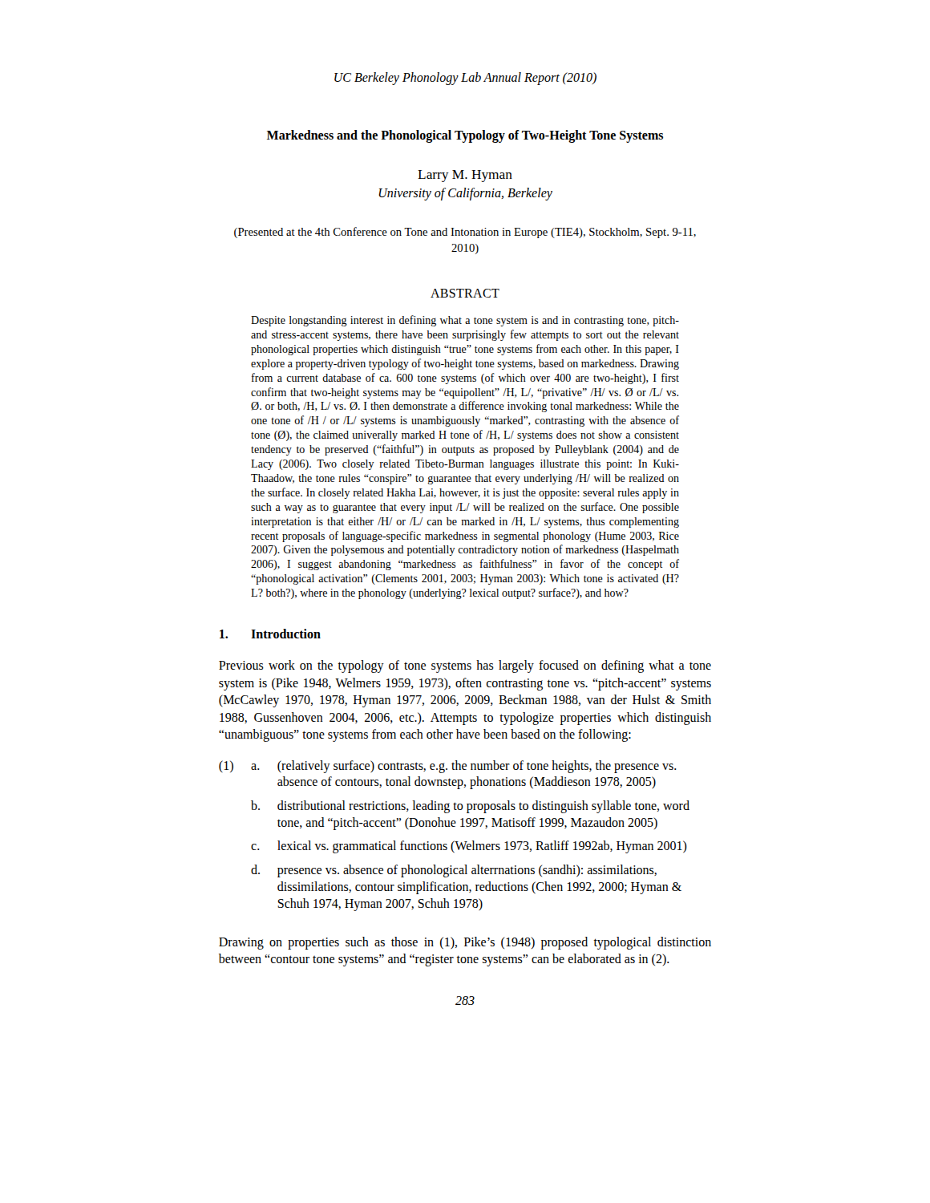UC Berkeley Phonology Lab Annual Report (2010)
Markedness and the Phonological Typology of Two-Height Tone Systems
Larry M. Hyman
University of California, Berkeley
(Presented at the 4th Conference on Tone and Intonation in Europe (TIE4), Stockholm, Sept. 9-11, 2010)
ABSTRACT
Despite longstanding interest in defining what a tone system is and in contrasting tone, pitch- and stress-accent systems, there have been surprisingly few attempts to sort out the relevant phonological properties which distinguish “true” tone systems from each other. In this paper, I explore a property-driven typology of two-height tone systems, based on markedness. Drawing from a current database of ca. 600 tone systems (of which over 400 are two-height), I first confirm that two-height systems may be “equipollent” /H, L/, “privative” /H/ vs. Ø or /L/ vs. Ø. or both, /H, L/ vs. Ø. I then demonstrate a difference invoking tonal markedness: While the one tone of /H / or /L/ systems is unambiguously “marked”, contrasting with the absence of tone (Ø), the claimed univerally marked H tone of /H, L/ systems does not show a consistent tendency to be preserved (“faithful”) in outputs as proposed by Pulleyblank (2004) and de Lacy (2006). Two closely related Tibeto-Burman languages illustrate this point: In Kuki-Thaadow, the tone rules “conspire” to guarantee that every underlying /H/ will be realized on the surface. In closely related Hakha Lai, however, it is just the opposite: several rules apply in such a way as to guarantee that every input /L/ will be realized on the surface. One possible interpretation is that either /H/ or /L/ can be marked in /H, L/ systems, thus complementing recent proposals of language-specific markedness in segmental phonology (Hume 2003, Rice 2007). Given the polysemous and potentially contradictory notion of markedness (Haspelmath 2006), I suggest abandoning “markedness as faithfulness” in favor of the concept of “phonological activation” (Clements 2001, 2003; Hyman 2003): Which tone is activated (H? L? both?), where in the phonology (underlying? lexical output? surface?), and how?
1. Introduction
Previous work on the typology of tone systems has largely focused on defining what a tone system is (Pike 1948, Welmers 1959, 1973), often contrasting tone vs. “pitch-accent” systems (McCawley 1970, 1978, Hyman 1977, 2006, 2009, Beckman 1988, van der Hulst & Smith 1988, Gussenhoven 2004, 2006, etc.). Attempts to typologize properties which distinguish “unambiguous” tone systems from each other have been based on the following:
| (1) | a. | (relatively surface) contrasts, e.g. the number of tone heights, the presence vs. absence of contours, tonal downstep, phonations (Maddieson 1978, 2005) |
| | b. | distributional restrictions, leading to proposals to distinguish syllable tone, word tone, and “pitch-accent” (Donohue 1997, Matisoff 1999, Mazaudon 2005) |
| | c. | lexical vs. grammatical functions (Welmers 1973, Ratliff 1992ab, Hyman 2001) |
| | d. | presence vs. absence of phonological alterrnations (sandhi): assimilations, dissimilations, contour simplification, reductions (Chen 1992, 2000; Hyman & Schuh 1974, Hyman 2007, Schuh 1978) |
Drawing on properties such as those in (1), Pike’s (1948) proposed typological distinction between “contour tone systems” and “register tone systems” can be elaborated as in (2).
283